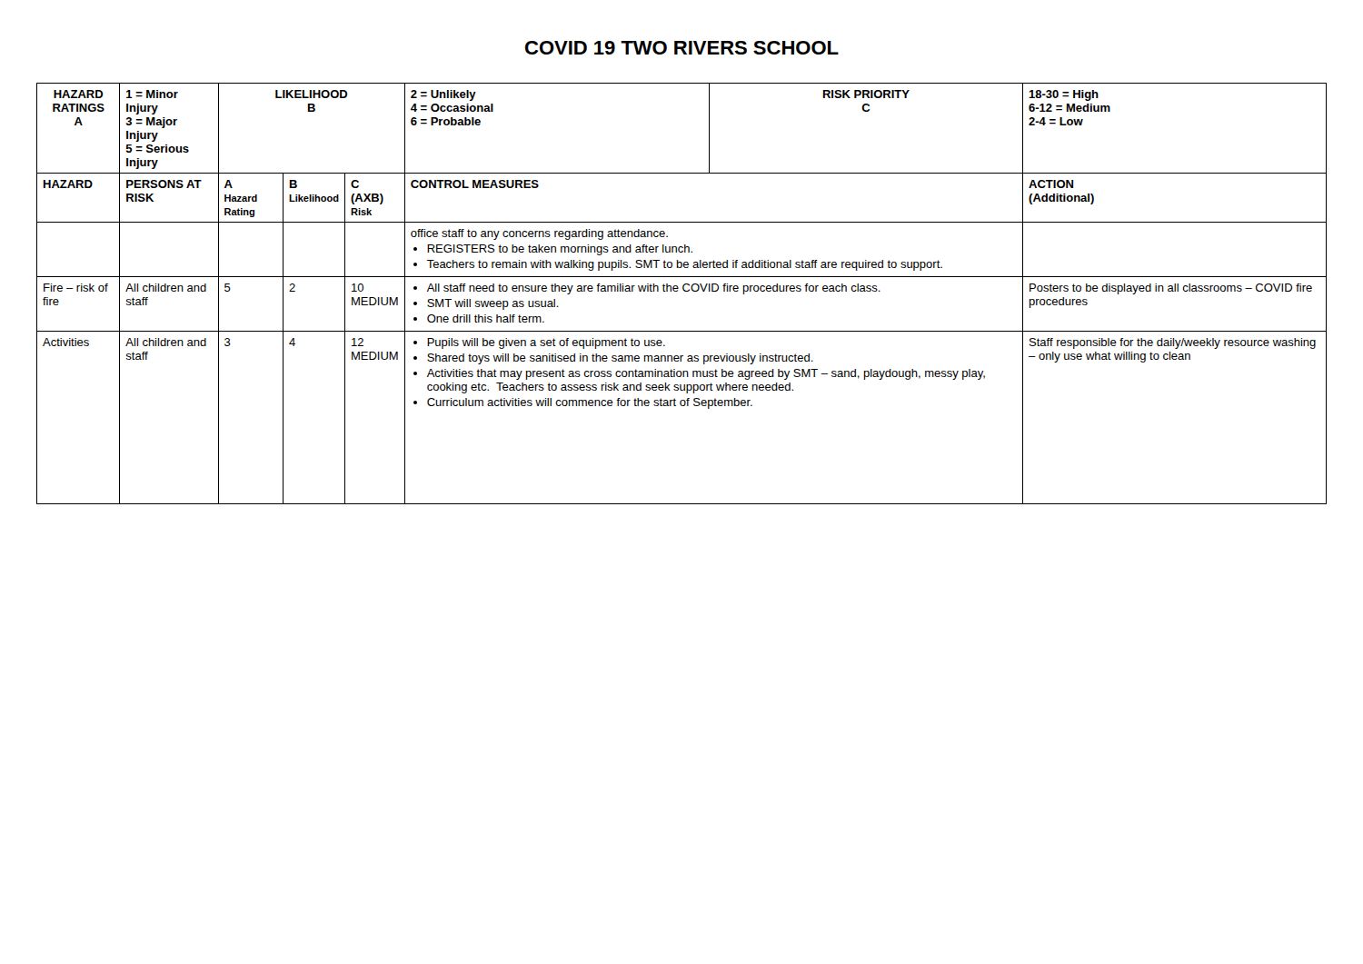COVID 19 TWO RIVERS SCHOOL
| HAZARD RATINGS A | 1 = Minor Injury 3 = Major Injury 5 = Serious Injury | LIKELIHOOD B | 2 = Unlikely 4 = Occasional 6 = Probable | RISK PRIORITY C | 18-30 = High 6-12 = Medium 2-4 = Low |
| HAZARD | PERSONS AT RISK | A Hazard Rating | B Likelihood | C (AXB) Risk | CONTROL MEASURES | ACTION (Additional) |
| | | | | | office staff to any concerns regarding attendance. REGISTERS to be taken mornings and after lunch. Teachers to remain with walking pupils. SMT to be alerted if additional staff are required to support. | |
| Fire – risk of fire | All children and staff | 5 | 2 | 10 MEDIUM | All staff need to ensure they are familiar with the COVID fire procedures for each class. SMT will sweep as usual. One drill this half term. | Posters to be displayed in all classrooms – COVID fire procedures |
| Activities | All children and staff | 3 | 4 | 12 MEDIUM | Pupils will be given a set of equipment to use. Shared toys will be sanitised in the same manner as previously instructed. Activities that may present as cross contamination must be agreed by SMT – sand, playdough, messy play, cooking etc. Teachers to assess risk and seek support where needed. Curriculum activities will commence for the start of September. | Staff responsible for the daily/weekly resource washing – only use what willing to clean |